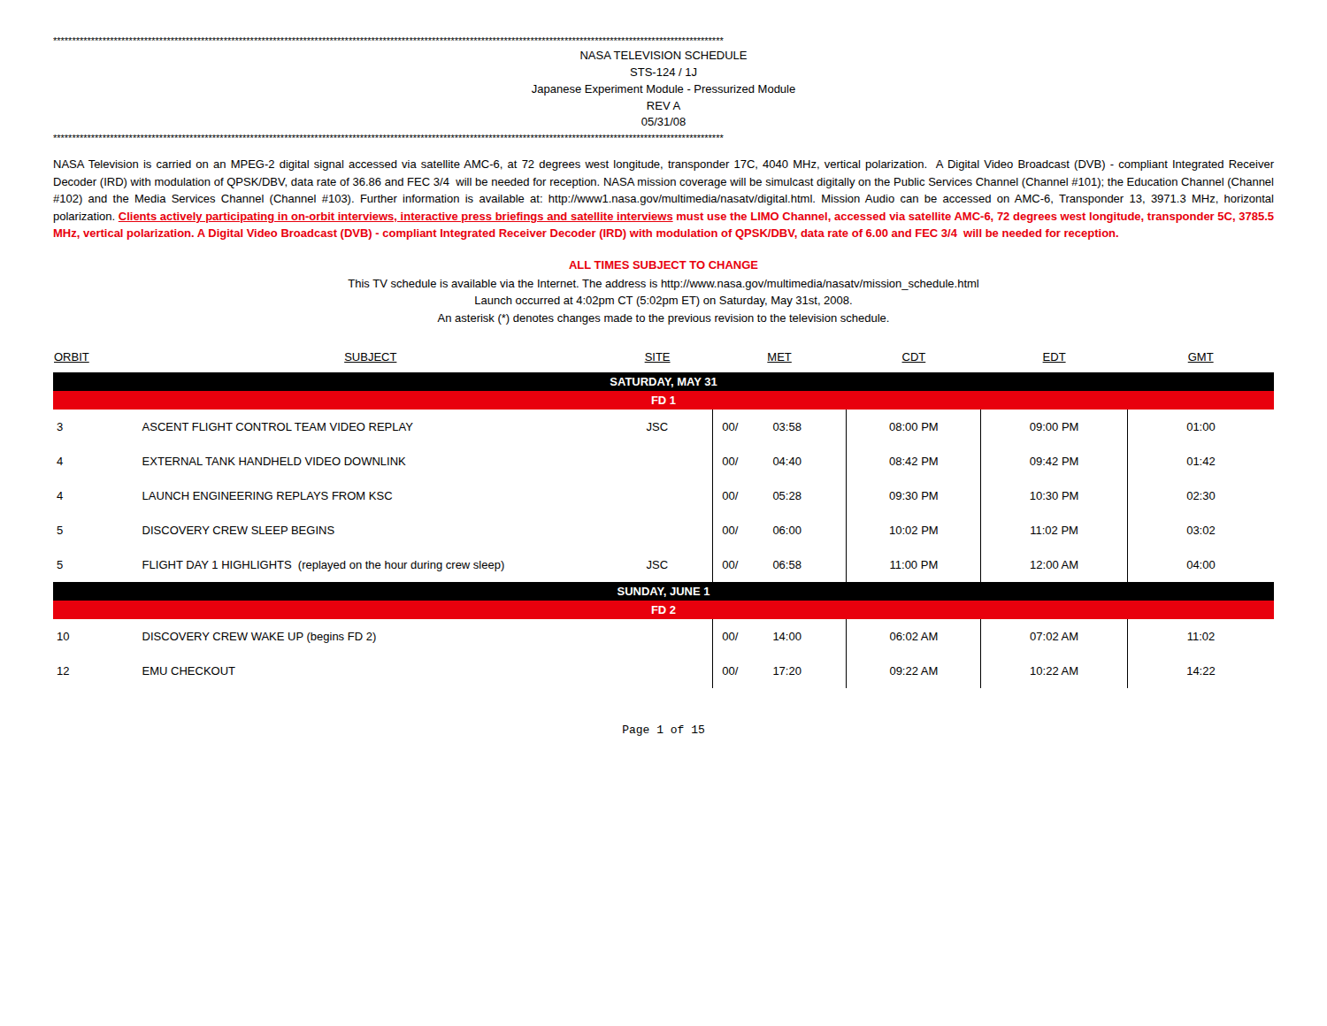*********************************************************************************************************************************************************************************
NASA TELEVISION SCHEDULE
STS-124 / 1J
Japanese Experiment Module - Pressurized Module
REV A
05/31/08
*********************************************************************************************************************************************************************************
NASA Television is carried on an MPEG-2 digital signal accessed via satellite AMC-6, at 72 degrees west longitude, transponder 17C, 4040 MHz, vertical polarization. A Digital Video Broadcast (DVB) - compliant Integrated Receiver Decoder (IRD) with modulation of QPSK/DBV, data rate of 36.86 and FEC 3/4 will be needed for reception. NASA mission coverage will be simulcast digitally on the Public Services Channel (Channel #101); the Education Channel (Channel #102) and the Media Services Channel (Channel #103). Further information is available at: http://www1.nasa.gov/multimedia/nasatv/digital.html. Mission Audio can be accessed on AMC-6, Transponder 13, 3971.3 MHz, horizontal polarization. Clients actively participating in on-orbit interviews, interactive press briefings and satellite interviews must use the LIMO Channel, accessed via satellite AMC-6, 72 degrees west longitude, transponder 5C, 3785.5 MHz, vertical polarization. A Digital Video Broadcast (DVB) - compliant Integrated Receiver Decoder (IRD) with modulation of QPSK/DBV, data rate of 6.00 and FEC 3/4 will be needed for reception.
ALL TIMES SUBJECT TO CHANGE
This TV schedule is available via the Internet. The address is http://www.nasa.gov/multimedia/nasatv/mission_schedule.html
Launch occurred at 4:02pm CT (5:02pm ET) on Saturday, May 31st, 2008.
An asterisk (*) denotes changes made to the previous revision to the television schedule.
| ORBIT | SUBJECT | SITE | MET | CDT | EDT | GMT |
| --- | --- | --- | --- | --- | --- | --- |
| SATURDAY, MAY 31 |
| FD 1 |
| 3 | ASCENT FLIGHT CONTROL TEAM VIDEO REPLAY | JSC | 00/ 03:58 | 08:00 PM | 09:00 PM | 01:00 |
| 4 | EXTERNAL TANK HANDHELD VIDEO DOWNLINK | | 00/ 04:40 | 08:42 PM | 09:42 PM | 01:42 |
| 4 | LAUNCH ENGINEERING REPLAYS FROM KSC | | 00/ 05:28 | 09:30 PM | 10:30 PM | 02:30 |
| 5 | DISCOVERY CREW SLEEP BEGINS | | 00/ 06:00 | 10:02 PM | 11:02 PM | 03:02 |
| 5 | FLIGHT DAY 1 HIGHLIGHTS (replayed on the hour during crew sleep) | JSC | 00/ 06:58 | 11:00 PM | 12:00 AM | 04:00 |
| SUNDAY, JUNE 1 |
| FD 2 |
| 10 | DISCOVERY CREW WAKE UP (begins FD 2) | | 00/ 14:00 | 06:02 AM | 07:02 AM | 11:02 |
| 12 | EMU CHECKOUT | | 00/ 17:20 | 09:22 AM | 10:22 AM | 14:22 |
Page 1 of 15